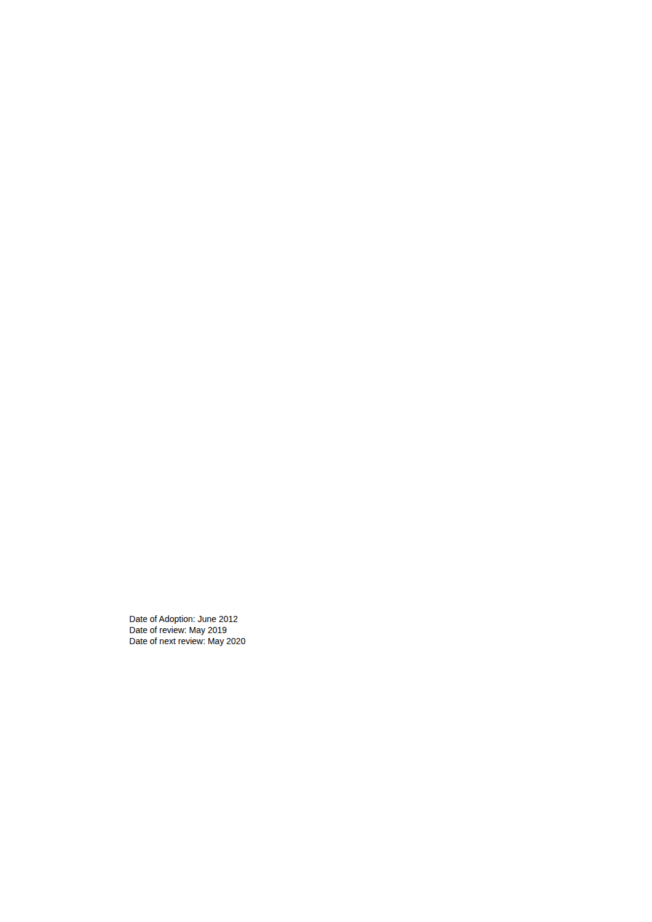Date of Adoption: June 2012
Date of review: May 2019
Date of next review: May 2020